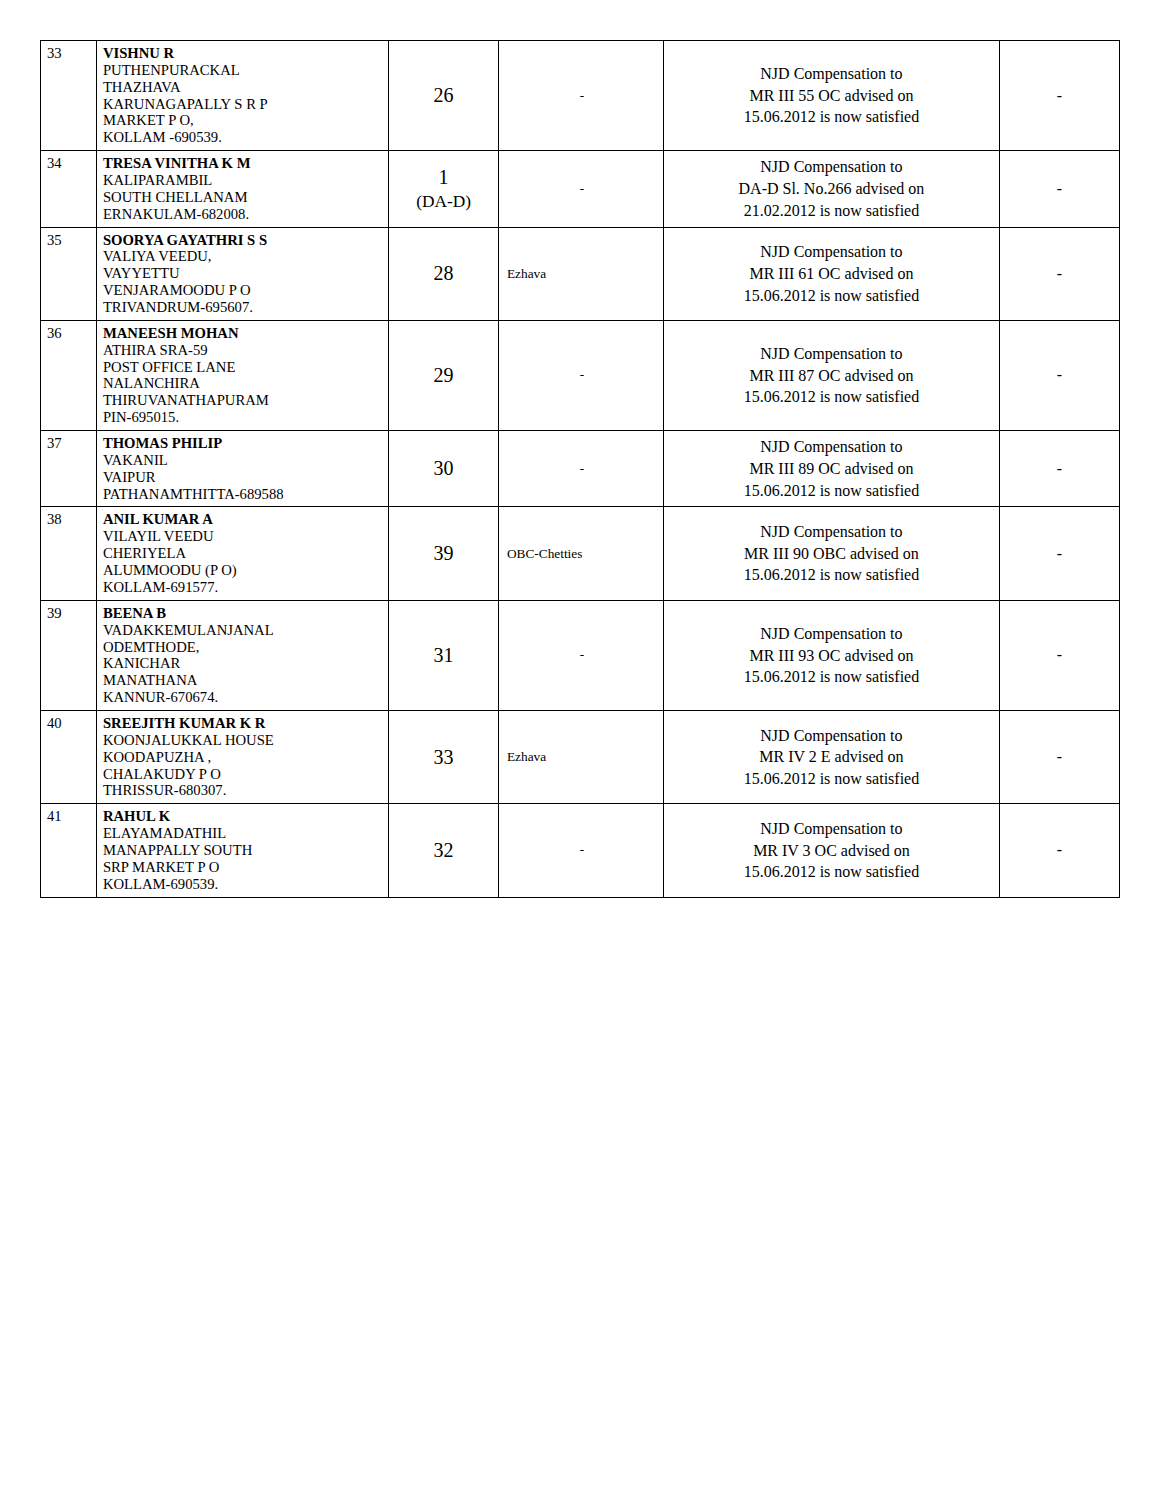| 33 | VISHNU R PUTHENPURACKAL THAZHAVA KARUNAGAPALLY S R P MARKET P O, KOLLAM -690539. | 26 | - | NJD Compensation to MR III 55 OC advised on 15.06.2012 is now satisfied | - |
| 34 | TRESA VINITHA K M KALIPARAMBIL SOUTH CHELLANAM ERNAKULAM-682008. | 1 (DA-D) | - | NJD Compensation to DA-D Sl. No.266 advised on 21.02.2012 is now satisfied | - |
| 35 | SOORYA GAYATHRI S S VALIYA VEEDU, VAYYETTU VENJARAMOODU P O TRIVANDRUM-695607. | 28 | Ezhava | NJD Compensation to MR III 61 OC advised on 15.06.2012 is now satisfied | - |
| 36 | MANEESH MOHAN ATHIRA SRA-59 POST OFFICE LANE NALANCHIRA THIRUVANATHAPURAM PIN-695015. | 29 | - | NJD Compensation to MR III 87 OC advised on 15.06.2012 is now satisfied | - |
| 37 | THOMAS PHILIP VAKANIL VAIPUR PATHANAMTHITTA-689588 | 30 | - | NJD Compensation to MR III 89 OC advised on 15.06.2012 is now satisfied | - |
| 38 | ANIL KUMAR A VILAYIL VEEDU CHERIYELA ALUMMOODU (P O) KOLLAM-691577. | 39 | OBC-Chetties | NJD Compensation to MR III 90 OBC advised on 15.06.2012 is now satisfied | - |
| 39 | BEENA B VADAKKEMULANJANAL ODEMTHODE, KANICHAR MANATHANA KANNUR-670674. | 31 | - | NJD Compensation to MR III 93 OC advised on 15.06.2012 is now satisfied | - |
| 40 | SREEJITH KUMAR K R KOONJALUKKAL HOUSE KOODAPUZHA , CHALAKUDY P O THRISSUR-680307. | 33 | Ezhava | NJD Compensation to MR IV 2 E advised on 15.06.2012 is now satisfied | - |
| 41 | RAHUL K ELAYAMADATHIL MANAPPALLY SOUTH SRP MARKET P O KOLLAM-690539. | 32 | - | NJD Compensation to MR IV 3 OC advised on 15.06.2012 is now satisfied | - |